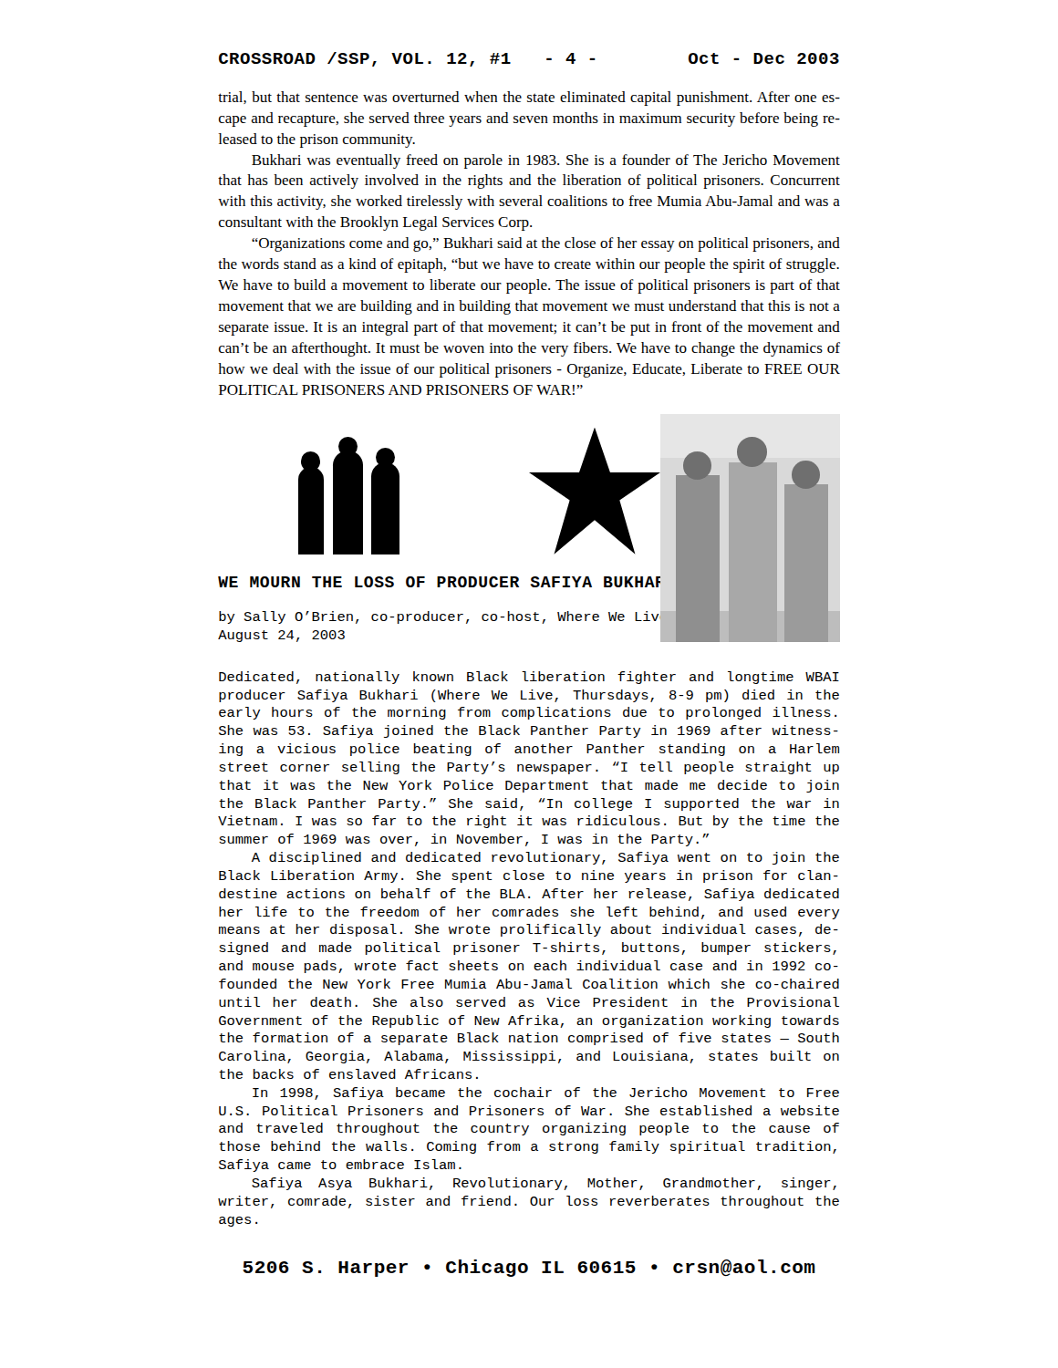CROSSROAD /SSP, VOL. 12, #1 - 4 - Oct - Dec 2003
trial, but that sentence was overturned when the state eliminated capital punishment. After one escape and recapture, she served three years and seven months in maximum security before being released to the prison community.
Bukhari was eventually freed on parole in 1983. She is a founder of The Jericho Movement that has been actively involved in the rights and the liberation of political prisoners. Concurrent with this activity, she worked tirelessly with several coalitions to free Mumia Abu-Jamal and was a consultant with the Brooklyn Legal Services Corp.
“Organizations come and go,” Bukhari said at the close of her essay on political prisoners, and the words stand as a kind of epitaph, “but we have to create within our people the spirit of struggle. We have to build a movement to liberate our people. The issue of political prisoners is part of that movement that we are building and in building that movement we must understand that this is not a separate issue. It is an integral part of that movement; it can’t be put in front of the movement and can’t be an afterthought. It must be woven into the very fibers. We have to change the dynamics of how we deal with the issue of our political prisoners - Organize, Educate, Liberate to FREE OUR POLITICAL PRISONERS AND PRISONERS OF WAR!”
WE MOURN THE LOSS OF PRODUCER SAFIYA BUKHARI
by Sally O’Brien, co-producer, co-host, Where We Live
August 24, 2003
Dedicated, nationally known Black liberation fighter and longtime WBAI producer Safiya Bukhari (Where We Live, Thursdays, 8-9 pm) died in the early hours of the morning from complications due to prolonged illness. She was 53. Safiya joined the Black Panther Party in 1969 after witnessing a vicious police beating of another Panther standing on a Harlem street corner selling the Party’s newspaper. “I tell people straight up that it was the New York Police Department that made me decide to join the Black Panther Party.” She said, “In college I supported the war in Vietnam. I was so far to the right it was ridiculous. But by the time the summer of 1969 was over, in November, I was in the Party.”
A disciplined and dedicated revolutionary, Safiya went on to join the Black Liberation Army. She spent close to nine years in prison for clandestine actions on behalf of the BLA. After her release, Safiya dedicated her life to the freedom of her comrades she left behind, and used every means at her disposal. She wrote prolifically about individual cases, designed and made political prisoner T-shirts, buttons, bumper stickers, and mouse pads, wrote fact sheets on each individual case and in 1992 cofounded the New York Free Mumia Abu-Jamal Coalition which she co-chaired until her death. She also served as Vice President in the Provisional Government of the Republic of New Afrika, an organization working towards the formation of a separate Black nation comprised of five states — South Carolina, Georgia, Alabama, Mississippi, and Louisiana, states built on the backs of enslaved Africans.
In 1998, Safiya became the cochair of the Jericho Movement to Free U.S. Political Prisoners and Prisoners of War. She established a website and traveled throughout the country organizing people to the cause of those behind the walls. Coming from a strong family spiritual tradition, Safiya came to embrace Islam.
Safiya Asya Bukhari, Revolutionary, Mother, Grandmother, singer, writer, comrade, sister and friend. Our loss reverberates throughout the ages.
5206 S. Harper • Chicago IL 60615 • crsn@aol.com